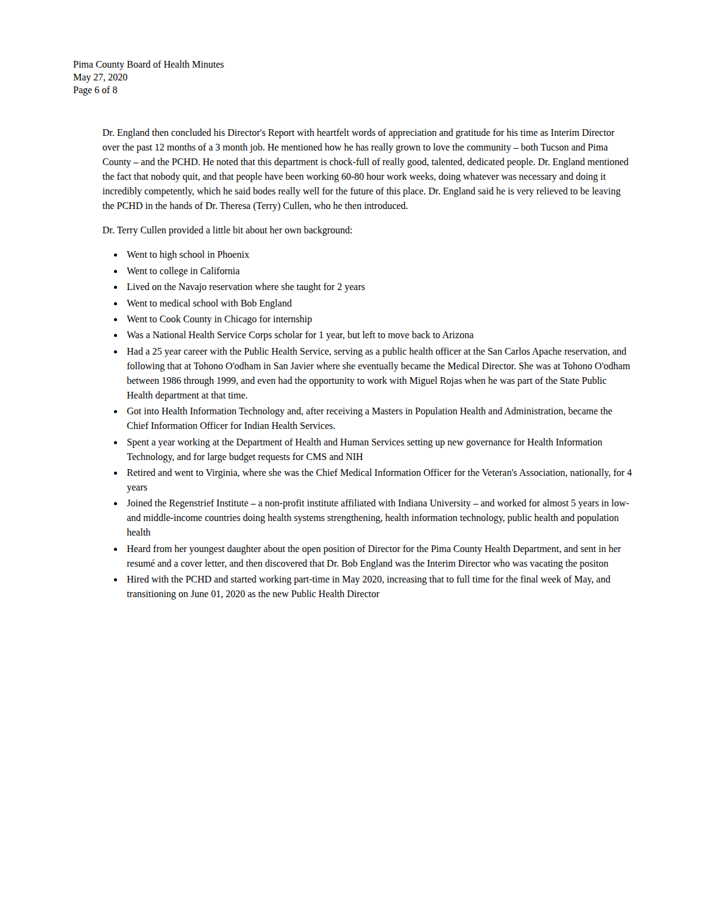Pima County Board of Health Minutes
May 27, 2020
Page 6 of 8
Dr. England then concluded his Director's Report with heartfelt words of appreciation and gratitude for his time as Interim Director over the past 12 months of a 3 month job. He mentioned how he has really grown to love the community – both Tucson and Pima County – and the PCHD. He noted that this department is chock-full of really good, talented, dedicated people. Dr. England mentioned the fact that nobody quit, and that people have been working 60-80 hour work weeks, doing whatever was necessary and doing it incredibly competently, which he said bodes really well for the future of this place. Dr. England said he is very relieved to be leaving the PCHD in the hands of Dr. Theresa (Terry) Cullen, who he then introduced.
Dr. Terry Cullen provided a little bit about her own background:
Went to high school in Phoenix
Went to college in California
Lived on the Navajo reservation where she taught for 2 years
Went to medical school with Bob England
Went to Cook County in Chicago for internship
Was a National Health Service Corps scholar for 1 year, but left to move back to Arizona
Had a 25 year career with the Public Health Service, serving as a public health officer at the San Carlos Apache reservation, and following that at Tohono O'odham in San Javier where she eventually became the Medical Director. She was at Tohono O'odham between 1986 through 1999, and even had the opportunity to work with Miguel Rojas when he was part of the State Public Health department at that time.
Got into Health Information Technology and, after receiving a Masters in Population Health and Administration, became the Chief Information Officer for Indian Health Services.
Spent a year working at the Department of Health and Human Services setting up new governance for Health Information Technology, and for large budget requests for CMS and NIH
Retired and went to Virginia, where she was the Chief Medical Information Officer for the Veteran's Association, nationally, for 4 years
Joined the Regenstrief Institute – a non-profit institute affiliated with Indiana University – and worked for almost 5 years in low- and middle-income countries doing health systems strengthening, health information technology, public health and population health
Heard from her youngest daughter about the open position of Director for the Pima County Health Department, and sent in her resumé and a cover letter, and then discovered that Dr. Bob England was the Interim Director who was vacating the positon
Hired with the PCHD and started working part-time in May 2020, increasing that to full time for the final week of May, and transitioning on June 01, 2020 as the new Public Health Director